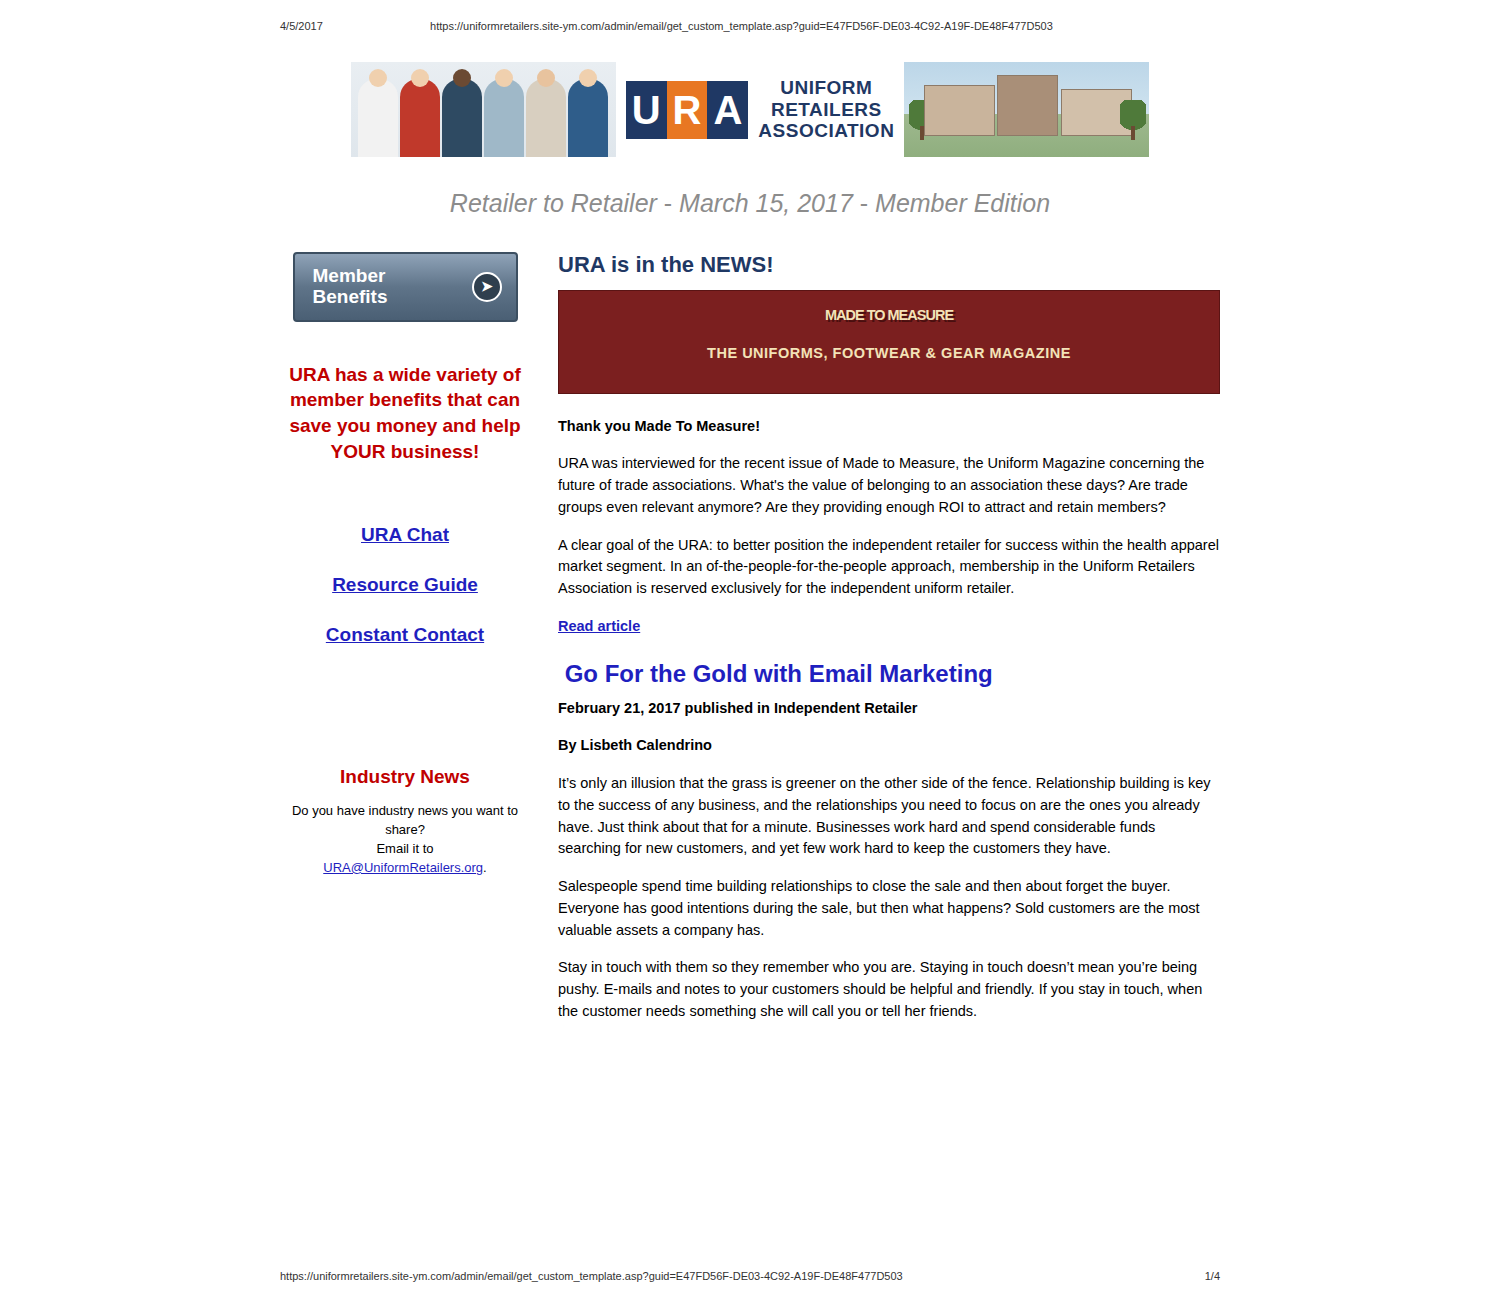4/5/2017
https://uniformretailers.site-ym.com/admin/email/get_custom_template.asp?guid=E47FD56F-DE03-4C92-A19F-DE48F477D503
URA
UNIFORM
RETAILERS
ASSOCIATION
Retailer to Retailer - March 15, 2017 - Member Edition
Member
Benefits➤
URA has a wide variety of member benefits that can save you money and help YOUR business!
URA Chat Resource Guide Constant Contact
Industry News
Do you have industry news you want to share?
Email it to
URA@UniformRetailers.org.
URA is in the NEWS!
MADE TO MEASURE
THE UNIFORMS, FOOTWEAR & GEAR MAGAZINE
Thank you Made To Measure!
URA was interviewed for the recent issue of Made to Measure, the Uniform Magazine concerning the future of trade associations. What's the value of belonging to an association these days? Are trade groups even relevant anymore? Are they providing enough ROI to attract and retain members?
A clear goal of the URA: to better position the independent retailer for success within the health apparel market segment. In an of-the-people-for-the-people approach, membership in the Uniform Retailers Association is reserved exclusively for the independent uniform retailer.
Read article
Go For the Gold with Email Marketing
February 21, 2017 published in Independent Retailer
By Lisbeth Calendrino
It’s only an illusion that the grass is greener on the other side of the fence. Relationship building is key to the success of any business, and the relationships you need to focus on are the ones you already have. Just think about that for a minute. Businesses work hard and spend considerable funds searching for new customers, and yet few work hard to keep the customers they have.
Salespeople spend time building relationships to close the sale and then about forget the buyer. Everyone has good intentions during the sale, but then what happens? Sold customers are the most valuable assets a company has.
Stay in touch with them so they remember who you are. Staying in touch doesn’t mean you’re being pushy. E-mails and notes to your customers should be helpful and friendly. If you stay in touch, when the customer needs something she will call you or tell her friends.
https://uniformretailers.site-ym.com/admin/email/get_custom_template.asp?guid=E47FD56F-DE03-4C92-A19F-DE48F477D503
1/4